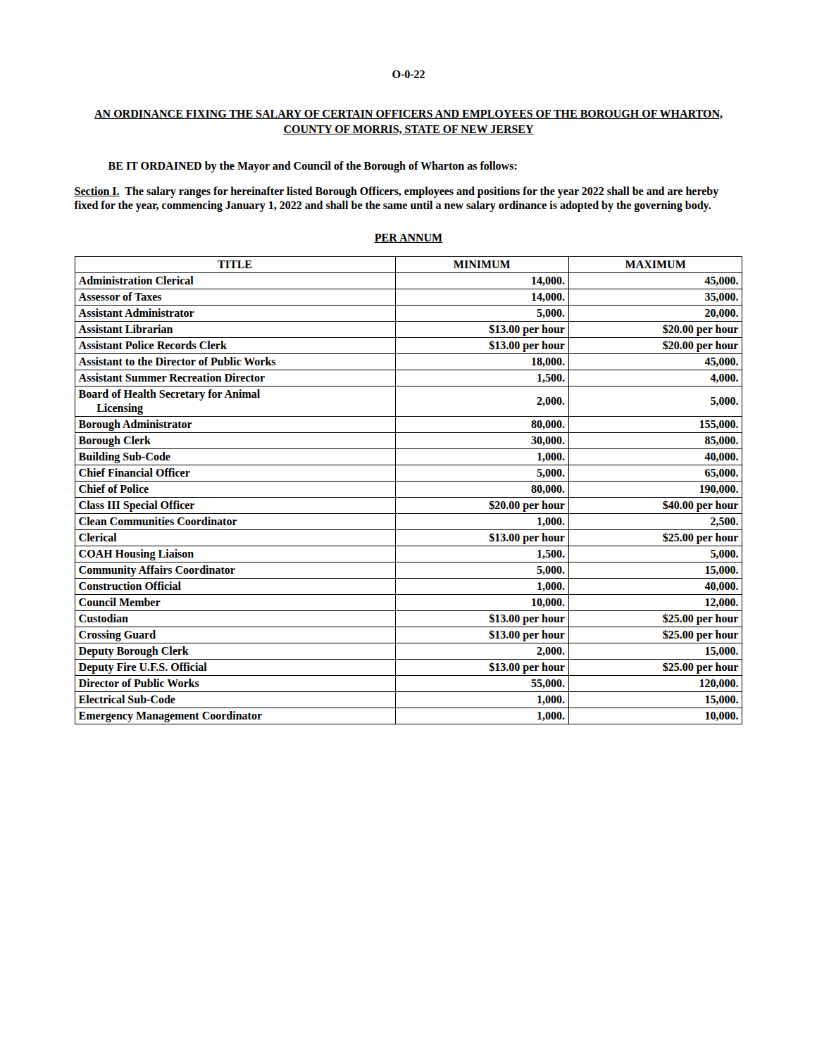O-0-22
AN ORDINANCE FIXING THE SALARY OF CERTAIN OFFICERS AND EMPLOYEES OF THE BOROUGH OF WHARTON, COUNTY OF MORRIS, STATE OF NEW JERSEY
BE IT ORDAINED by the Mayor and Council of the Borough of Wharton as follows:
Section I. The salary ranges for hereinafter listed Borough Officers, employees and positions for the year 2022 shall be and are hereby fixed for the year, commencing January 1, 2022 and shall be the same until a new salary ordinance is adopted by the governing body.
PER ANNUM
| TITLE | MINIMUM | MAXIMUM |
| --- | --- | --- |
| Administration Clerical | 14,000. | 45,000. |
| Assessor of Taxes | 14,000. | 35,000. |
| Assistant Administrator | 5,000. | 20,000. |
| Assistant Librarian | $13.00 per hour | $20.00 per hour |
| Assistant Police Records Clerk | $13.00 per hour | $20.00 per hour |
| Assistant to the Director of Public Works | 18,000. | 45,000. |
| Assistant Summer Recreation Director | 1,500. | 4,000. |
| Board of Health Secretary for Animal Licensing | 2,000. | 5,000. |
| Borough Administrator | 80,000. | 155,000. |
| Borough Clerk | 30,000. | 85,000. |
| Building Sub-Code | 1,000. | 40,000. |
| Chief Financial Officer | 5,000. | 65,000. |
| Chief of Police | 80,000. | 190,000. |
| Class III Special Officer | $20.00 per hour | $40.00 per hour |
| Clean Communities Coordinator | 1,000. | 2,500. |
| Clerical | $13.00 per hour | $25.00 per hour |
| COAH Housing Liaison | 1,500. | 5,000. |
| Community Affairs Coordinator | 5,000. | 15,000. |
| Construction Official | 1,000. | 40,000. |
| Council Member | 10,000. | 12,000. |
| Custodian | $13.00 per hour | $25.00 per hour |
| Crossing Guard | $13.00 per hour | $25.00 per hour |
| Deputy Borough Clerk | 2,000. | 15,000. |
| Deputy Fire U.F.S. Official | $13.00 per hour | $25.00 per hour |
| Director of Public Works | 55,000. | 120,000. |
| Electrical Sub-Code | 1,000. | 15,000. |
| Emergency Management Coordinator | 1,000. | 10,000. |